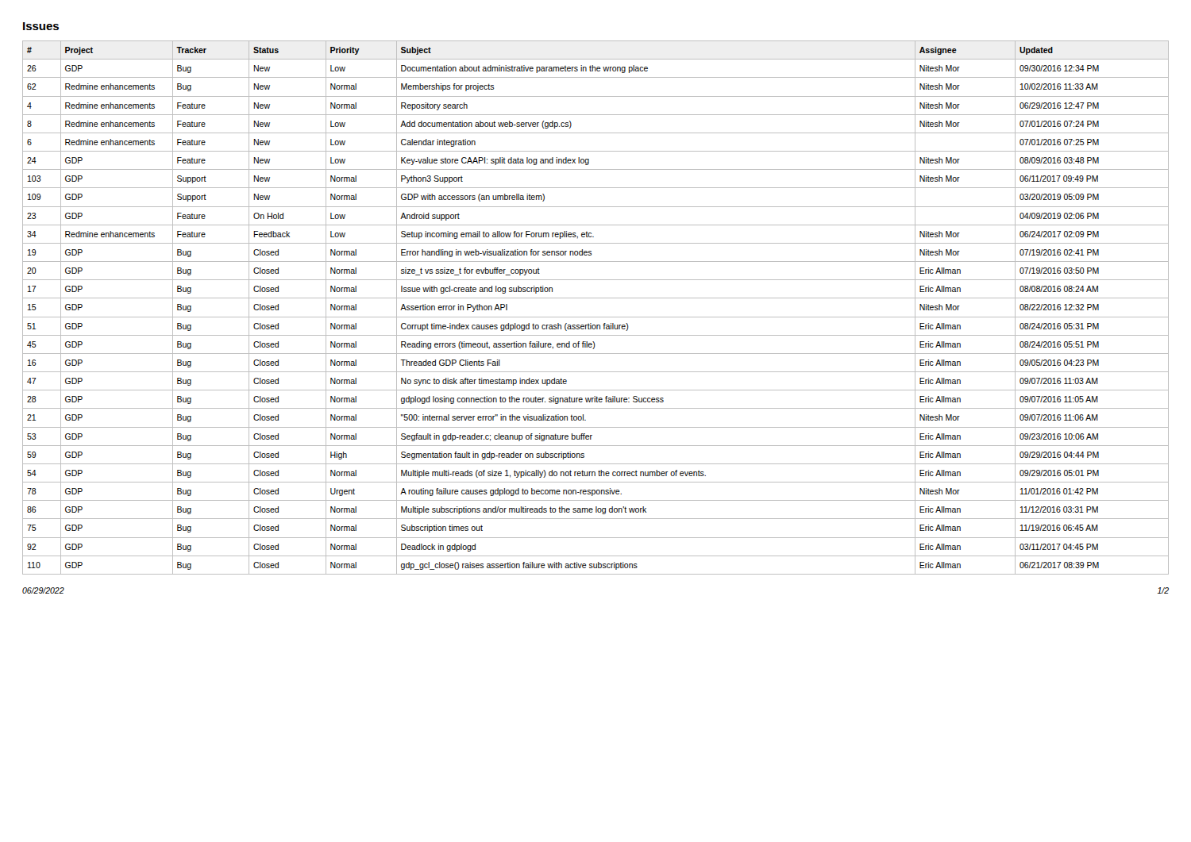Issues
| # | Project | Tracker | Status | Priority | Subject | Assignee | Updated |
| --- | --- | --- | --- | --- | --- | --- | --- |
| 26 | GDP | Bug | New | Low | Documentation about administrative parameters in the wrong place | Nitesh Mor | 09/30/2016 12:34 PM |
| 62 | Redmine enhancements | Bug | New | Normal | Memberships for projects | Nitesh Mor | 10/02/2016 11:33 AM |
| 4 | Redmine enhancements | Feature | New | Normal | Repository search | Nitesh Mor | 06/29/2016 12:47 PM |
| 8 | Redmine enhancements | Feature | New | Low | Add documentation about web-server (gdp.cs) | Nitesh Mor | 07/01/2016 07:24 PM |
| 6 | Redmine enhancements | Feature | New | Low | Calendar integration | | 07/01/2016 07:25 PM |
| 24 | GDP | Feature | New | Low | Key-value store CAAPI: split data log and index log | Nitesh Mor | 08/09/2016 03:48 PM |
| 103 | GDP | Support | New | Normal | Python3 Support | Nitesh Mor | 06/11/2017 09:49 PM |
| 109 | GDP | Support | New | Normal | GDP with accessors (an umbrella item) | | 03/20/2019 05:09 PM |
| 23 | GDP | Feature | On Hold | Low | Android support | | 04/09/2019 02:06 PM |
| 34 | Redmine enhancements | Feature | Feedback | Low | Setup incoming email to allow for Forum replies, etc. | Nitesh Mor | 06/24/2017 02:09 PM |
| 19 | GDP | Bug | Closed | Normal | Error handling in web-visualization for sensor nodes | Nitesh Mor | 07/19/2016 02:41 PM |
| 20 | GDP | Bug | Closed | Normal | size_t vs ssize_t for evbuffer_copyout | Eric Allman | 07/19/2016 03:50 PM |
| 17 | GDP | Bug | Closed | Normal | Issue with gcl-create and log subscription | Eric Allman | 08/08/2016 08:24 AM |
| 15 | GDP | Bug | Closed | Normal | Assertion error in Python API | Nitesh Mor | 08/22/2016 12:32 PM |
| 51 | GDP | Bug | Closed | Normal | Corrupt time-index causes gdplogd to crash (assertion failure) | Eric Allman | 08/24/2016 05:31 PM |
| 45 | GDP | Bug | Closed | Normal | Reading errors (timeout, assertion failure, end of file) | Eric Allman | 08/24/2016 05:51 PM |
| 16 | GDP | Bug | Closed | Normal | Threaded GDP Clients Fail | Eric Allman | 09/05/2016 04:23 PM |
| 47 | GDP | Bug | Closed | Normal | No sync to disk after timestamp index update | Eric Allman | 09/07/2016 11:03 AM |
| 28 | GDP | Bug | Closed | Normal | gdplogd losing connection to the router. signature write failure: Success | Eric Allman | 09/07/2016 11:05 AM |
| 21 | GDP | Bug | Closed | Normal | "500: internal server error" in the visualization tool. | Nitesh Mor | 09/07/2016 11:06 AM |
| 53 | GDP | Bug | Closed | Normal | Segfault in gdp-reader.c; cleanup of signature buffer | Eric Allman | 09/23/2016 10:06 AM |
| 59 | GDP | Bug | Closed | High | Segmentation fault in gdp-reader on subscriptions | Eric Allman | 09/29/2016 04:44 PM |
| 54 | GDP | Bug | Closed | Normal | Multiple multi-reads (of size 1, typically) do not return the correct number of events. | Eric Allman | 09/29/2016 05:01 PM |
| 78 | GDP | Bug | Closed | Urgent | A routing failure causes gdplogd to become non-responsive. | Nitesh Mor | 11/01/2016 01:42 PM |
| 86 | GDP | Bug | Closed | Normal | Multiple subscriptions and/or multireads to the same log don't work | Eric Allman | 11/12/2016 03:31 PM |
| 75 | GDP | Bug | Closed | Normal | Subscription times out | Eric Allman | 11/19/2016 06:45 AM |
| 92 | GDP | Bug | Closed | Normal | Deadlock in gdplogd | Eric Allman | 03/11/2017 04:45 PM |
| 110 | GDP | Bug | Closed | Normal | gdp_gcl_close() raises assertion failure with active subscriptions | Eric Allman | 06/21/2017 08:39 PM |
06/29/2022 1/2